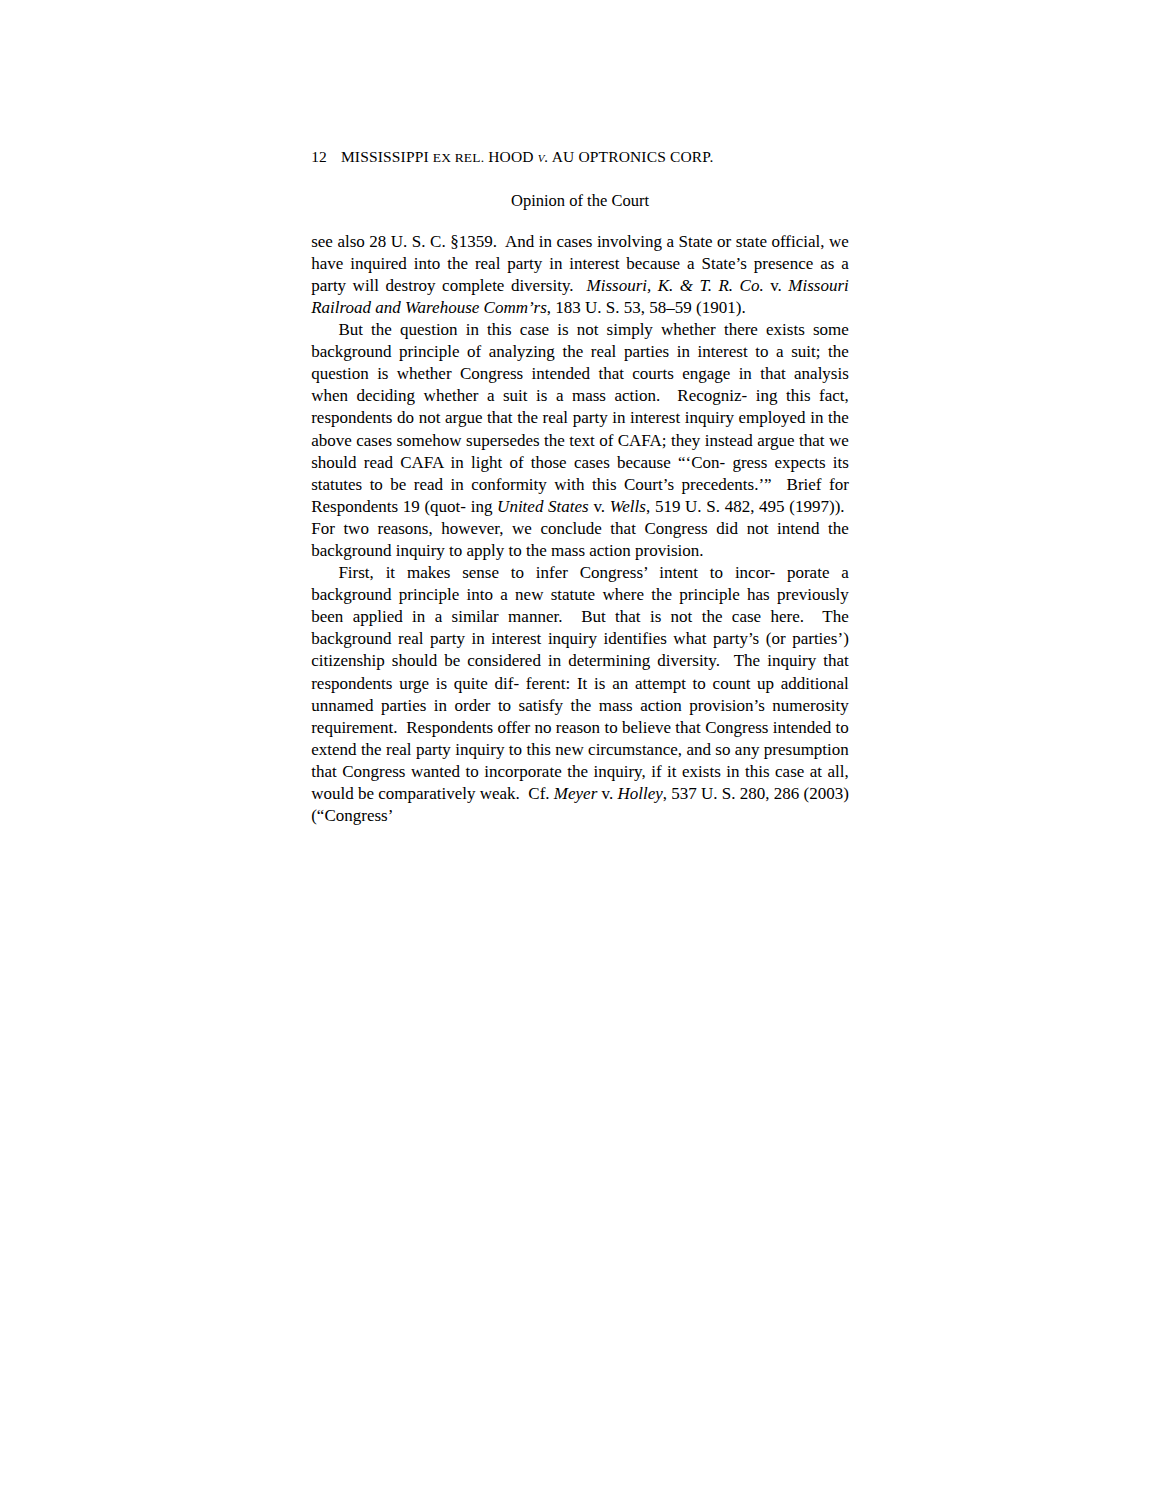12 MISSISSIPPI EX REL. HOOD v. AU OPTRONICS CORP.
Opinion of the Court
see also 28 U. S. C. §1359. And in cases involving a State or state official, we have inquired into the real party in interest because a State’s presence as a party will destroy complete diversity. Missouri, K. & T. R. Co. v. Missouri Railroad and Warehouse Comm’rs, 183 U. S. 53, 58–59 (1901).
But the question in this case is not simply whether there exists some background principle of analyzing the real parties in interest to a suit; the question is whether Congress intended that courts engage in that analysis when deciding whether a suit is a mass action. Recogniz- ing this fact, respondents do not argue that the real party in interest inquiry employed in the above cases somehow supersedes the text of CAFA; they instead argue that we should read CAFA in light of those cases because “‘Con- gress expects its statutes to be read in conformity with this Court’s precedents.’” Brief for Respondents 19 (quot- ing United States v. Wells, 519 U. S. 482, 495 (1997)). For two reasons, however, we conclude that Congress did not intend the background inquiry to apply to the mass action provision.
First, it makes sense to infer Congress’ intent to incor- porate a background principle into a new statute where the principle has previously been applied in a similar manner. But that is not the case here. The background real party in interest inquiry identifies what party’s (or parties’) citizenship should be considered in determining diversity. The inquiry that respondents urge is quite dif- ferent: It is an attempt to count up additional unnamed parties in order to satisfy the mass action provision’s numerosity requirement. Respondents offer no reason to believe that Congress intended to extend the real party inquiry to this new circumstance, and so any presumption that Congress wanted to incorporate the inquiry, if it exists in this case at all, would be comparatively weak. Cf. Meyer v. Holley, 537 U. S. 280, 286 (2003) (“Congress’